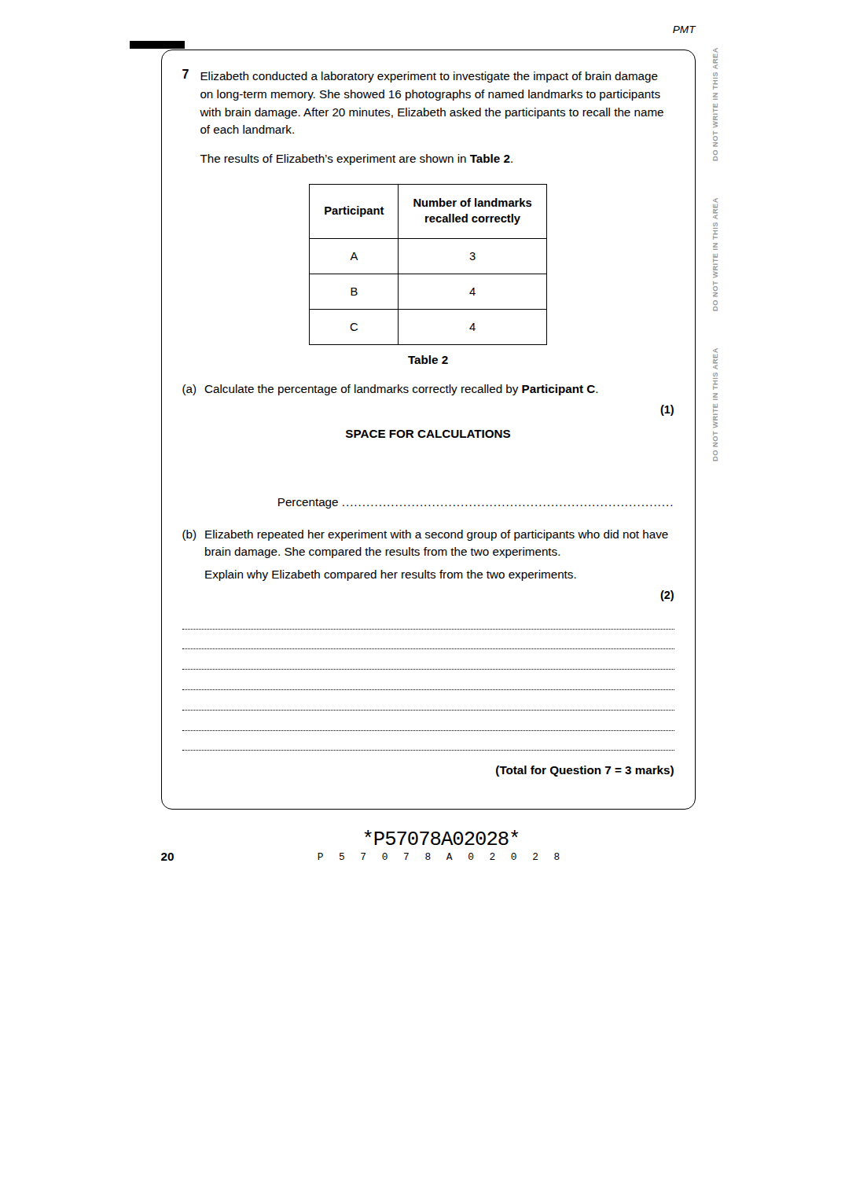PMT
DO NOT WRITE IN THIS AREA DO NOT WRITE IN THIS AREA DO NOT WRITE IN THIS AREA
7
Elizabeth conducted a laboratory experiment to investigate the impact of brain damage on long-term memory. She showed 16 photographs of named landmarks to participants with brain damage. After 20 minutes, Elizabeth asked the participants to recall the name of each landmark.
The results of Elizabeth’s experiment are shown in Table 2.
| Participant | Number of landmarks recalled correctly |
| --- | --- |
| A | 3 |
| B | 4 |
| C | 4 |
Table 2
(a)
Calculate the percentage of landmarks correctly recalled by Participant C.
(1)
SPACE FOR CALCULATIONS
Percentage .................................................................................
(b)
Elizabeth repeated her experiment with a second group of participants who did not have brain damage. She compared the results from the two experiments.
(b)
Explain why Elizabeth compared her results from the two experiments.
(2)
(Total for Question 7 = 3 marks)
20
*P57078A02028*
P 5 7 0 7 8 A 0 2 0 2 8